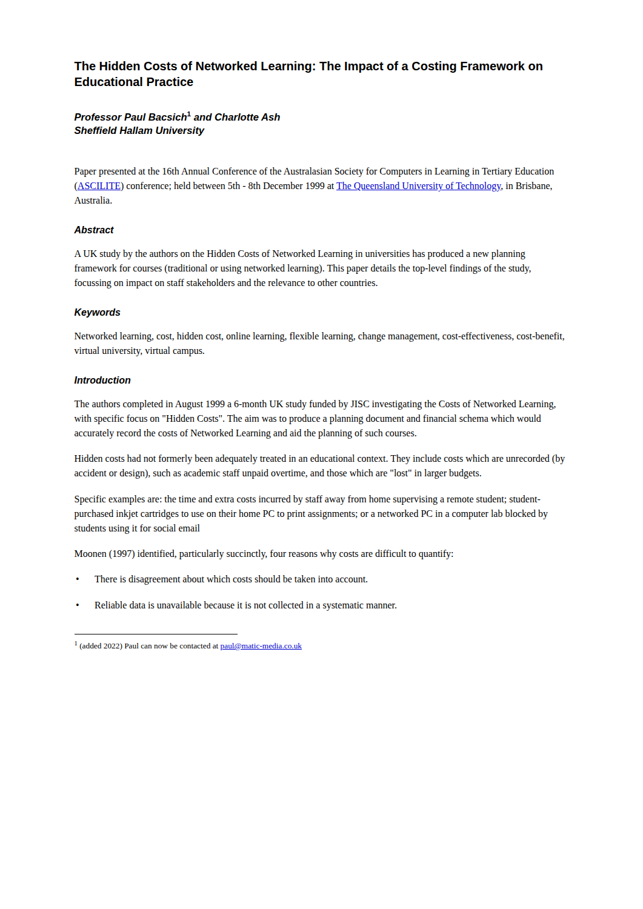The Hidden Costs of Networked Learning: The Impact of a Costing Framework on Educational Practice
Professor Paul Bacsich1 and Charlotte Ash
Sheffield Hallam University
Paper presented at the 16th Annual Conference of the Australasian Society for Computers in Learning in Tertiary Education (ASCILITE) conference; held between 5th - 8th December 1999 at The Queensland University of Technology, in Brisbane, Australia.
Abstract
A UK study by the authors on the Hidden Costs of Networked Learning in universities has produced a new planning framework for courses (traditional or using networked learning). This paper details the top-level findings of the study, focussing on impact on staff stakeholders and the relevance to other countries.
Keywords
Networked learning, cost, hidden cost, online learning, flexible learning, change management, cost-effectiveness, cost-benefit, virtual university, virtual campus.
Introduction
The authors completed in August 1999 a 6-month UK study funded by JISC investigating the Costs of Networked Learning, with specific focus on "Hidden Costs". The aim was to produce a planning document and financial schema which would accurately record the costs of Networked Learning and aid the planning of such courses.
Hidden costs had not formerly been adequately treated in an educational context. They include costs which are unrecorded (by accident or design), such as academic staff unpaid overtime, and those which are "lost" in larger budgets.
Specific examples are: the time and extra costs incurred by staff away from home supervising a remote student; student-purchased inkjet cartridges to use on their home PC to print assignments; or a networked PC in a computer lab blocked by students using it for social email
Moonen (1997) identified, particularly succinctly, four reasons why costs are difficult to quantify:
There is disagreement about which costs should be taken into account.
Reliable data is unavailable because it is not collected in a systematic manner.
1 (added 2022) Paul can now be contacted at paul@matic-media.co.uk